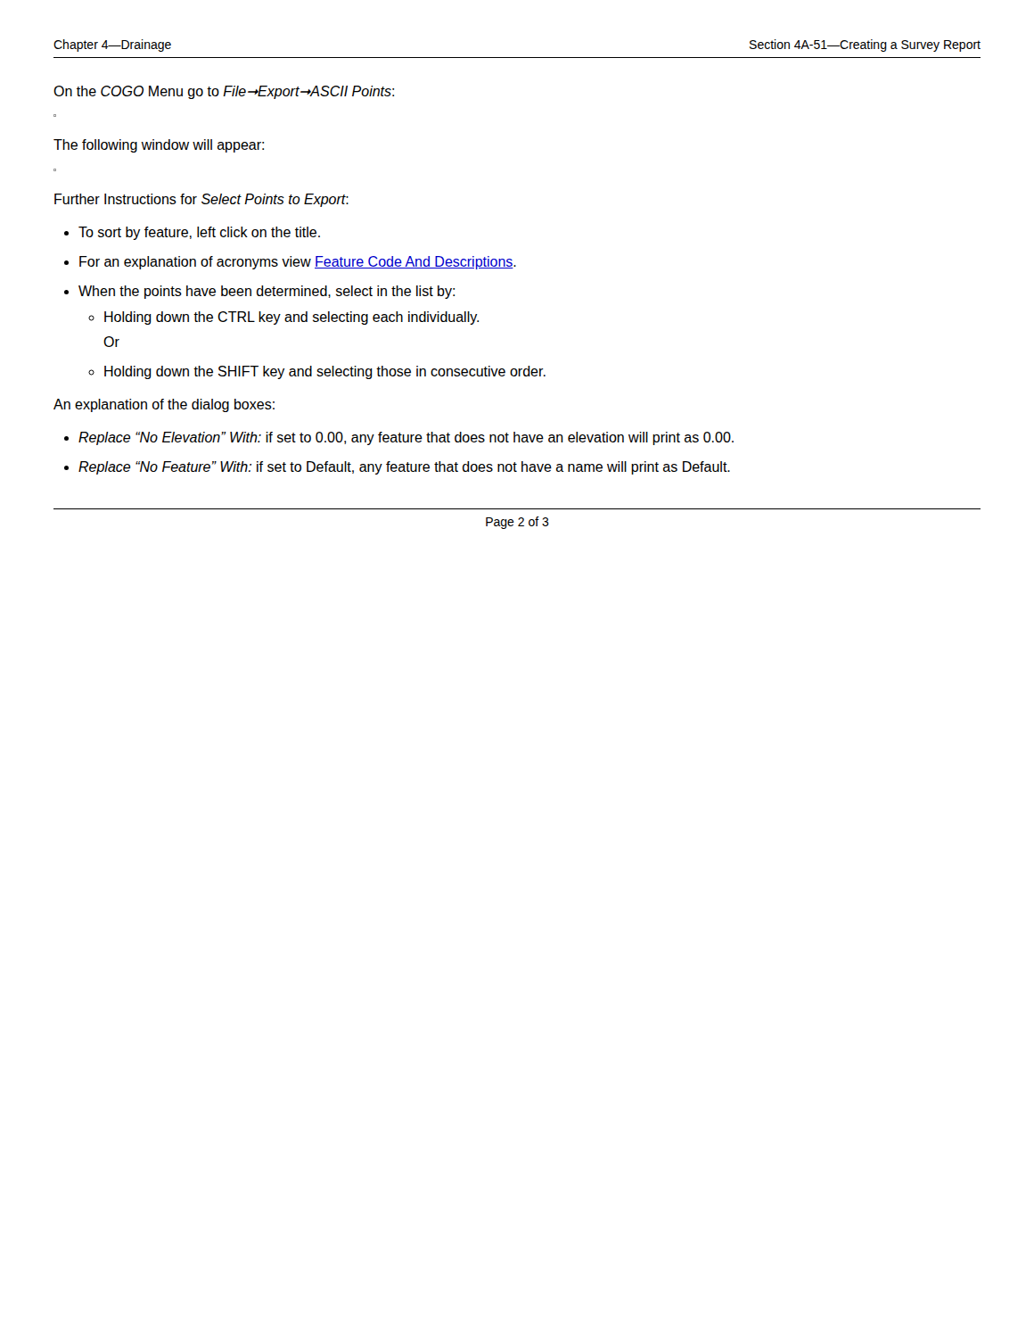Chapter 4—Drainage
Section 4A-51—Creating a Survey Report
On the COGO Menu go to File➞Export➞ASCII Points:
The following window will appear:
Further Instructions for Select Points to Export:
To sort by feature, left click on the title.
For an explanation of acronyms view Feature Code And Descriptions.
When the points have been determined, select in the list by:
Holding down the CTRL key and selecting each individually.
Or
Holding down the SHIFT key and selecting those in consecutive order.
An explanation of the dialog boxes:
Replace “No Elevation” With: if set to 0.00, any feature that does not have an elevation will print as 0.00.
Replace “No Feature” With: if set to Default, any feature that does not have a name will print as Default.
Page 2 of 3